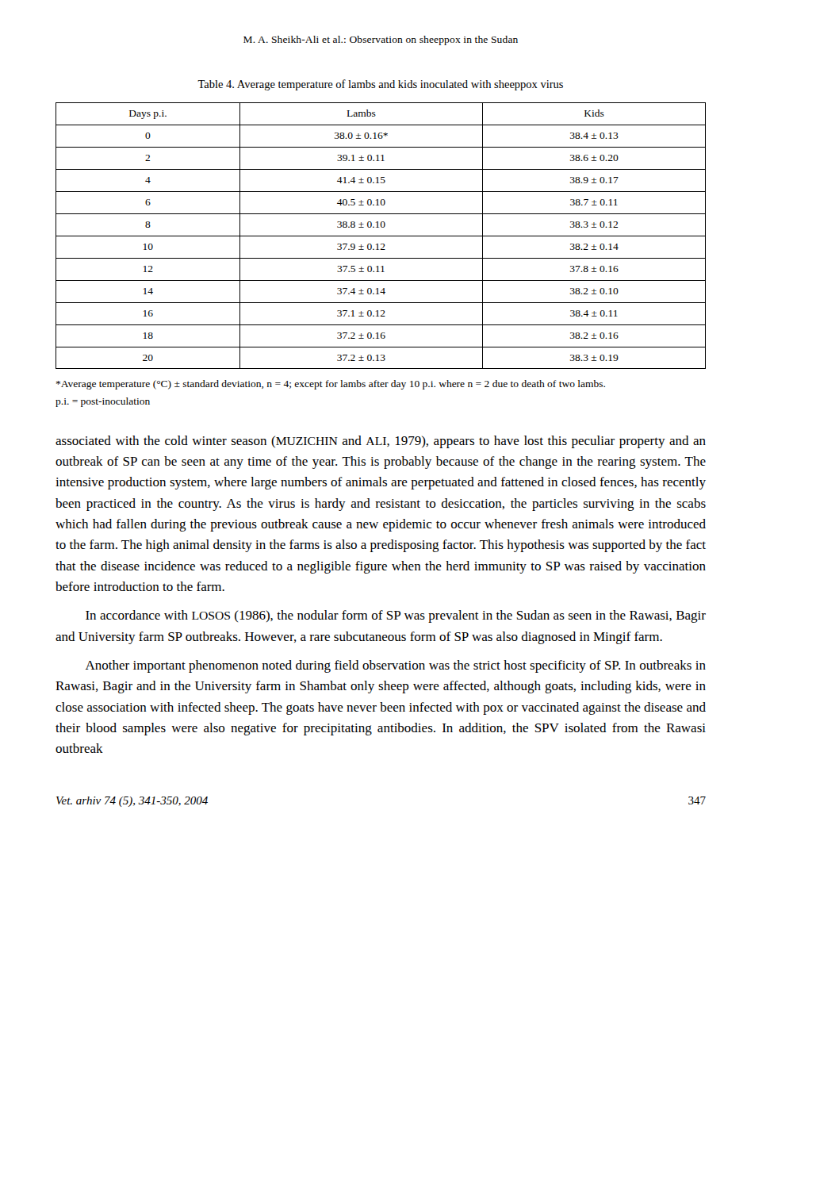M. A. Sheikh-Ali et al.: Observation on sheeppox in the Sudan
Table 4. Average temperature of lambs and kids inoculated with sheeppox virus
| Days p.i. | Lambs | Kids |
| --- | --- | --- |
| 0 | 38.0 ± 0.16* | 38.4 ± 0.13 |
| 2 | 39.1 ± 0.11 | 38.6 ± 0.20 |
| 4 | 41.4 ± 0.15 | 38.9 ± 0.17 |
| 6 | 40.5 ± 0.10 | 38.7 ± 0.11 |
| 8 | 38.8 ± 0.10 | 38.3 ± 0.12 |
| 10 | 37.9 ± 0.12 | 38.2 ± 0.14 |
| 12 | 37.5 ± 0.11 | 37.8 ± 0.16 |
| 14 | 37.4 ± 0.14 | 38.2 ± 0.10 |
| 16 | 37.1 ± 0.12 | 38.4 ± 0.11 |
| 18 | 37.2 ± 0.16 | 38.2 ± 0.16 |
| 20 | 37.2 ± 0.13 | 38.3 ± 0.19 |
*Average temperature (°C) ± standard deviation, n = 4; except for lambs after day 10 p.i. where n = 2 due to death of two lambs.
p.i. = post-inoculation
associated with the cold winter season (MUZICHIN and ALI, 1979), appears to have lost this peculiar property and an outbreak of SP can be seen at any time of the year. This is probably because of the change in the rearing system. The intensive production system, where large numbers of animals are perpetuated and fattened in closed fences, has recently been practiced in the country. As the virus is hardy and resistant to desiccation, the particles surviving in the scabs which had fallen during the previous outbreak cause a new epidemic to occur whenever fresh animals were introduced to the farm. The high animal density in the farms is also a predisposing factor. This hypothesis was supported by the fact that the disease incidence was reduced to a negligible figure when the herd immunity to SP was raised by vaccination before introduction to the farm.
In accordance with LOSOS (1986), the nodular form of SP was prevalent in the Sudan as seen in the Rawasi, Bagir and University farm SP outbreaks. However, a rare subcutaneous form of SP was also diagnosed in Mingif farm.
Another important phenomenon noted during field observation was the strict host specificity of SP. In outbreaks in Rawasi, Bagir and in the University farm in Shambat only sheep were affected, although goats, including kids, were in close association with infected sheep. The goats have never been infected with pox or vaccinated against the disease and their blood samples were also negative for precipitating antibodies. In addition, the SPV isolated from the Rawasi outbreak
Vet. arhiv 74 (5), 341-350, 2004 347